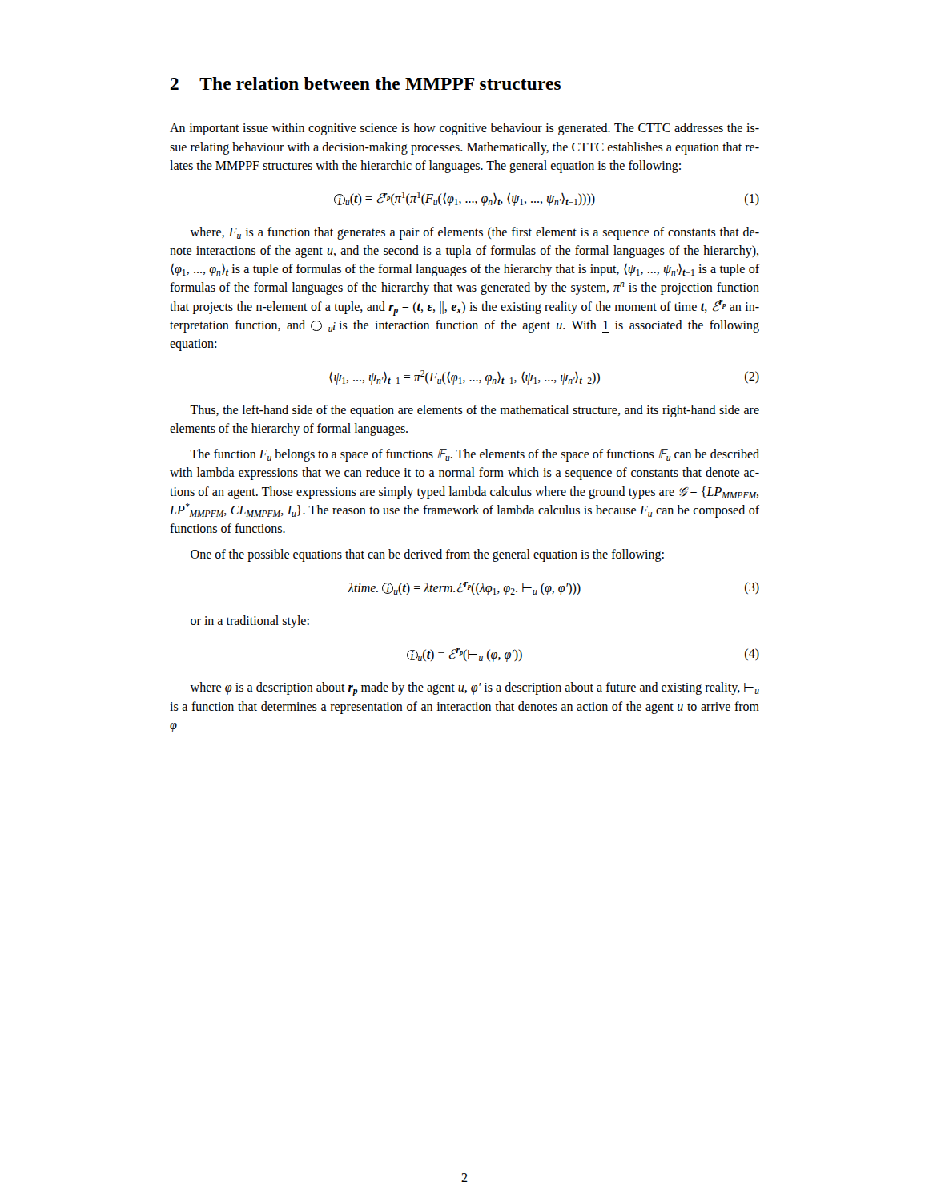2 The relation between the MMPPF structures
An important issue within cognitive science is how cognitive behaviour is generated. The CTTC addresses the issue relating behaviour with a decision-making processes. Mathematically, the CTTC establishes a equation that relates the MMPPF structures with the hierarchic of languages. The general equation is the following:
iu(t) = ℰrp(π1(π1(Fu(⟨φ1, ..., φn⟩t, ⟨ψ1, ..., ψn′⟩t−1))))
(1)
where, Fu is a function that generates a pair of elements (the first element is a sequence of constants that denote interactions of the agent u, and the second is a tupla of formulas of the formal languages of the hierarchy), ⟨φ1, ..., φn⟩t is a tuple of formulas of the formal languages of the hierarchy that is input, ⟨ψ1, ..., ψn′⟩t−1 is a tuple of formulas of the formal languages of the hierarchy that was generated by the system, πn is the projection function that projects the n-element of a tuple, and rp = (t, ε, ||, ex) is the existing reality of the moment of time t, ℰrp an interpretation function, and i u is the interaction function of the agent u. With 1 is associated the following equation:
⟨ψ1, ..., ψn′⟩t−1 = π2(Fu(⟨φ1, ..., φn⟩t−1, ⟨ψ1, ..., ψn′⟩t−2))
(2)
Thus, the left-hand side of the equation are elements of the mathematical structure, and its right-hand side are elements of the hierarchy of formal languages.
The function Fu belongs to a space of functions 𝔽u. The elements of the space of functions 𝔽u can be described with lambda expressions that we can reduce it to a normal form which is a sequence of constants that denote actions of an agent. Those expressions are simply typed lambda calculus where the ground types are 𝒢 = {LPMMPFM, LP*MMPFM, CLMMPFM, Iu}. The reason to use the framework of lambda calculus is because Fu can be composed of functions of functions.
One of the possible equations that can be derived from the general equation is the following:
λtime. iu(t) = λterm.ℰrp((λφ1, φ2. ⊢u (φ, φ′)))
(3)
or in a traditional style:
iu(t) = ℰrp(⊢u (φ, φ′))
(4)
where φ is a description about rp made by the agent u, φ′ is a description about a future and existing reality, ⊢u is a function that determines a representation of an interaction that denotes an action of the agent u to arrive from φ
2